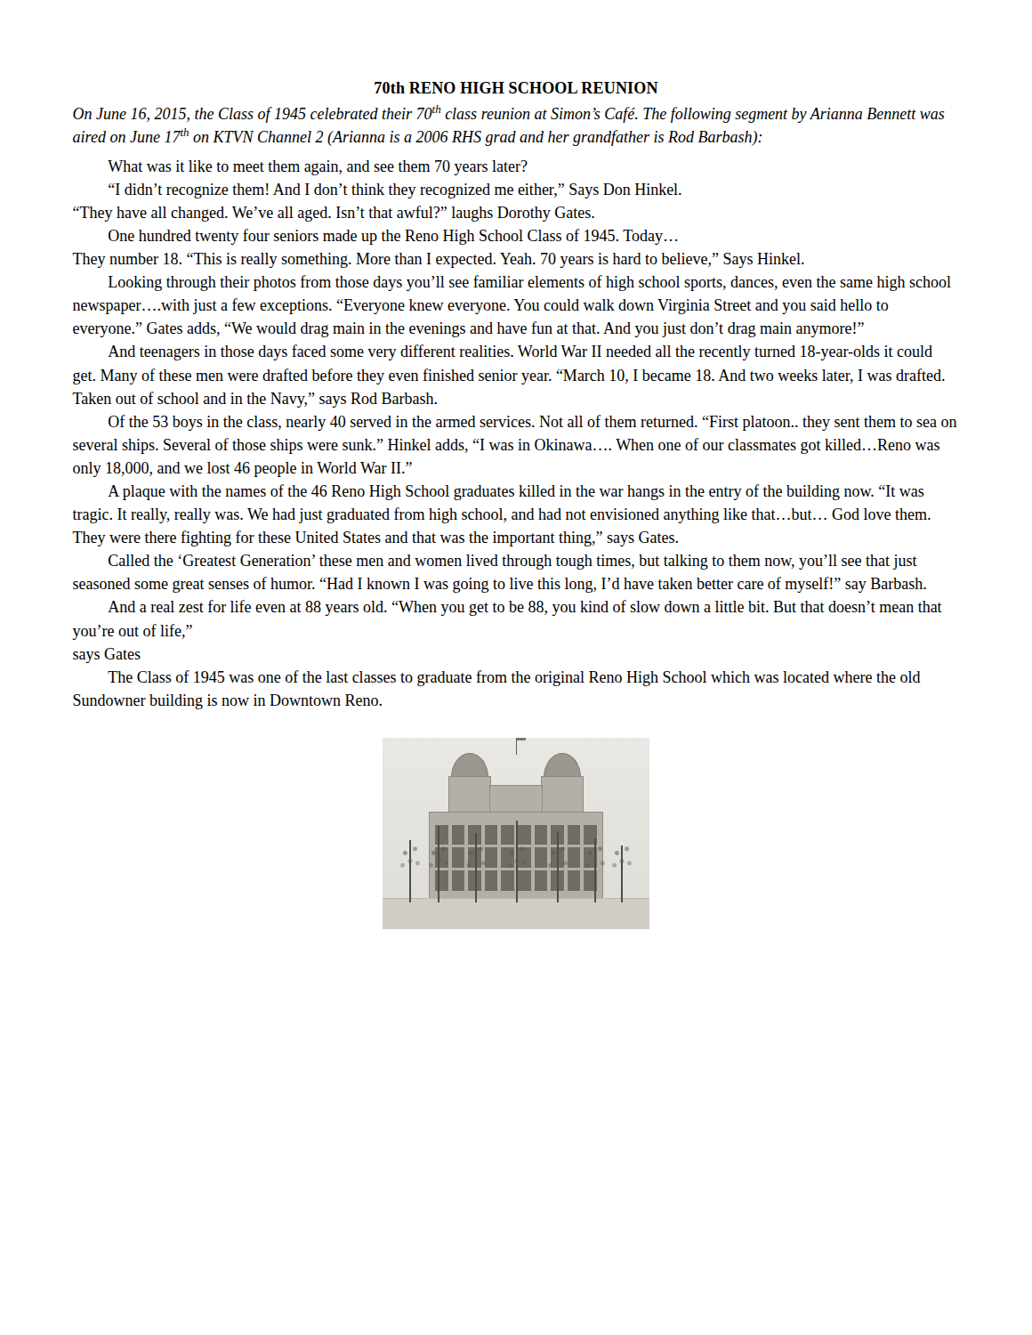70th RENO HIGH SCHOOL REUNION
On June 16, 2015, the Class of 1945 celebrated their 70th class reunion at Simon’s Café. The following segment by Arianna Bennett was aired on June 17th on KTVN Channel 2 (Arianna is a 2006 RHS grad and her grandfather is Rod Barbash):
What was it like to meet them again, and see them 70 years later?
“I didn’t recognize them! And I don’t think they recognized me either,” Says Don Hinkel.
“They have all changed. We’ve all aged. Isn’t that awful?” laughs Dorothy Gates.
One hundred twenty four seniors made up the Reno High School Class of 1945. Today…
They number 18. “This is really something. More than I expected. Yeah. 70 years is hard to believe,” Says Hinkel.
Looking through their photos from those days you’ll see familiar elements of high school sports, dances, even the same high school newspaper….with just a few exceptions. “Everyone knew everyone. You could walk down Virginia Street and you said hello to everyone.” Gates adds, “We would drag main in the evenings and have fun at that. And you just don’t drag main anymore!”
And teenagers in those days faced some very different realities. World War II needed all the recently turned 18-year-olds it could get. Many of these men were drafted before they even finished senior year. “March 10, I became 18. And two weeks later, I was drafted. Taken out of school and in the Navy,” says Rod Barbash.
Of the 53 boys in the class, nearly 40 served in the armed services. Not all of them returned. “First platoon.. they sent them to sea on several ships. Several of those ships were sunk.” Hinkel adds, “I was in Okinawa…. When one of our classmates got killed…Reno was only 18,000, and we lost 46 people in World War II.”
A plaque with the names of the 46 Reno High School graduates killed in the war hangs in the entry of the building now. “It was tragic. It really, really was. We had just graduated from high school, and had not envisioned anything like that…but… God love them. They were there fighting for these United States and that was the important thing,” says Gates.
Called the ‘Greatest Generation’ these men and women lived through tough times, but talking to them now, you’ll see that just seasoned some great senses of humor. “Had I known I was going to live this long, I’d have taken better care of myself!” say Barbash.
And a real zest for life even at 88 years old. “When you get to be 88, you kind of slow down a little bit. But that doesn’t mean that you’re out of life,”
says Gates
The Class of 1945 was one of the last classes to graduate from the original Reno High School which was located where the old Sundowner building is now in Downtown Reno.